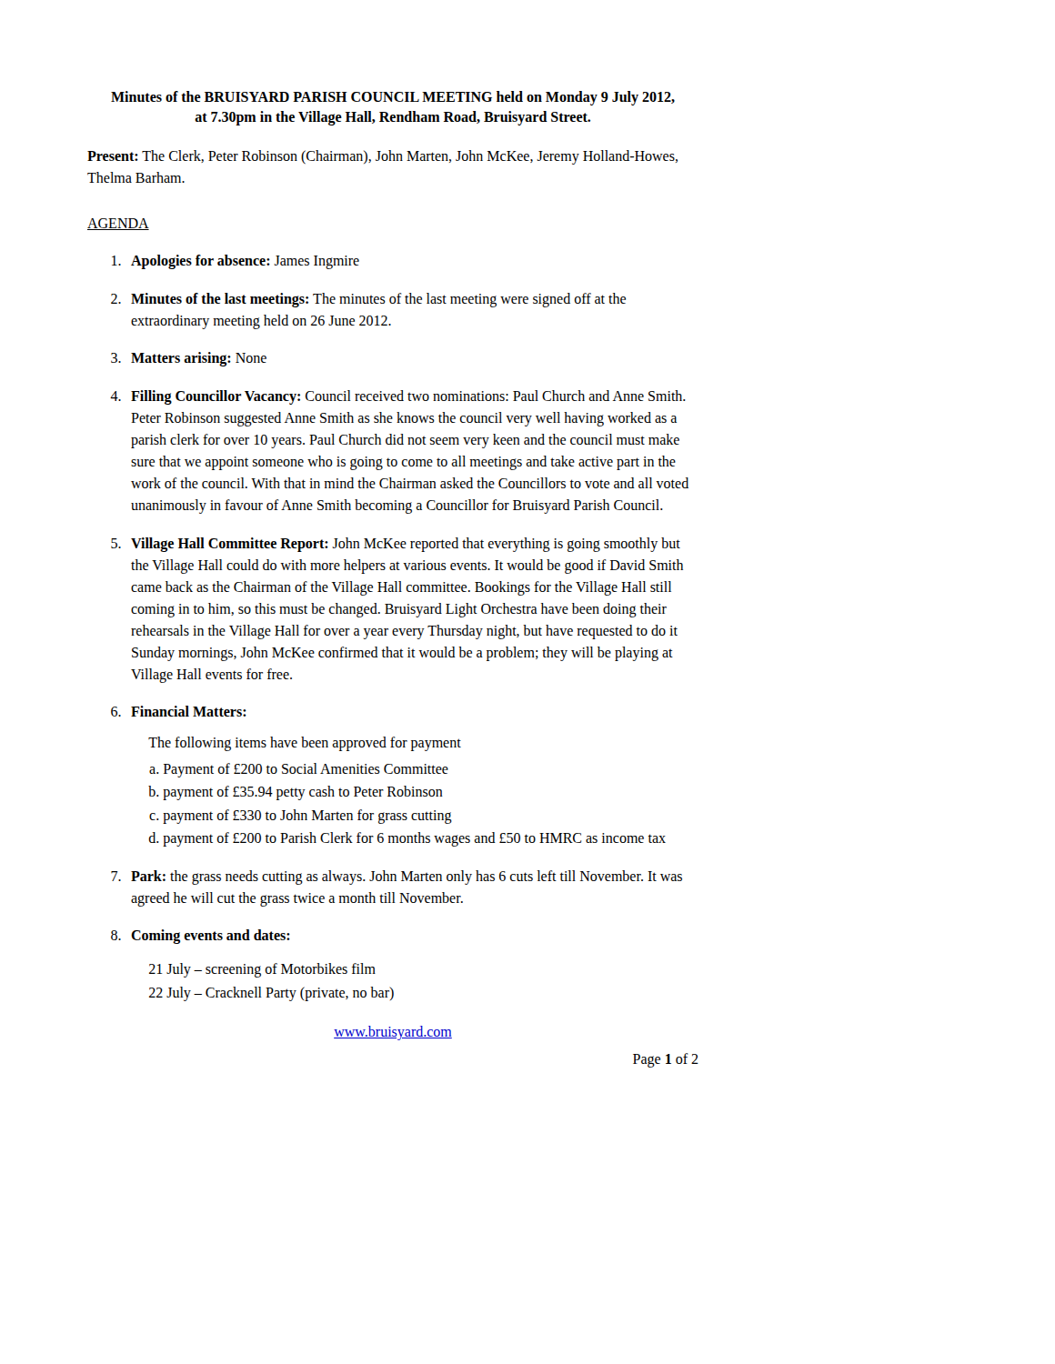Minutes of the BRUISYARD PARISH COUNCIL MEETING held on Monday 9 July 2012,
at 7.30pm in the Village Hall, Rendham Road, Bruisyard Street.
Present: The Clerk, Peter Robinson (Chairman), John Marten, John McKee, Jeremy Holland-Howes, Thelma Barham.
AGENDA
Apologies for absence: James Ingmire
Minutes of the last meetings: The minutes of the last meeting were signed off at the extraordinary meeting held on 26 June 2012.
Matters arising: None
Filling Councillor Vacancy: Council received two nominations: Paul Church and Anne Smith. Peter Robinson suggested Anne Smith as she knows the council very well having worked as a parish clerk for over 10 years. Paul Church did not seem very keen and the council must make sure that we appoint someone who is going to come to all meetings and take active part in the work of the council. With that in mind the Chairman asked the Councillors to vote and all voted unanimously in favour of Anne Smith becoming a Councillor for Bruisyard Parish Council.
Village Hall Committee Report: John McKee reported that everything is going smoothly but the Village Hall could do with more helpers at various events. It would be good if David Smith came back as the Chairman of the Village Hall committee. Bookings for the Village Hall still coming in to him, so this must be changed. Bruisyard Light Orchestra have been doing their rehearsals in the Village Hall for over a year every Thursday night, but have requested to do it Sunday mornings, John McKee confirmed that it would be a problem; they will be playing at Village Hall events for free.
Financial Matters:
The following items have been approved for payment
Payment of £200 to Social Amenities Committee
payment of £35.94 petty cash to Peter Robinson
payment of £330 to John Marten for grass cutting
payment of £200 to Parish Clerk for 6 months wages and £50 to HMRC as income tax
Park: the grass needs cutting as always. John Marten only has 6 cuts left till November. It was agreed he will cut the grass twice a month till November.
Coming events and dates:
21 July – screening of Motorbikes film
22 July – Cracknell Party (private, no bar)
www.bruisyard.com
Page 1 of 2